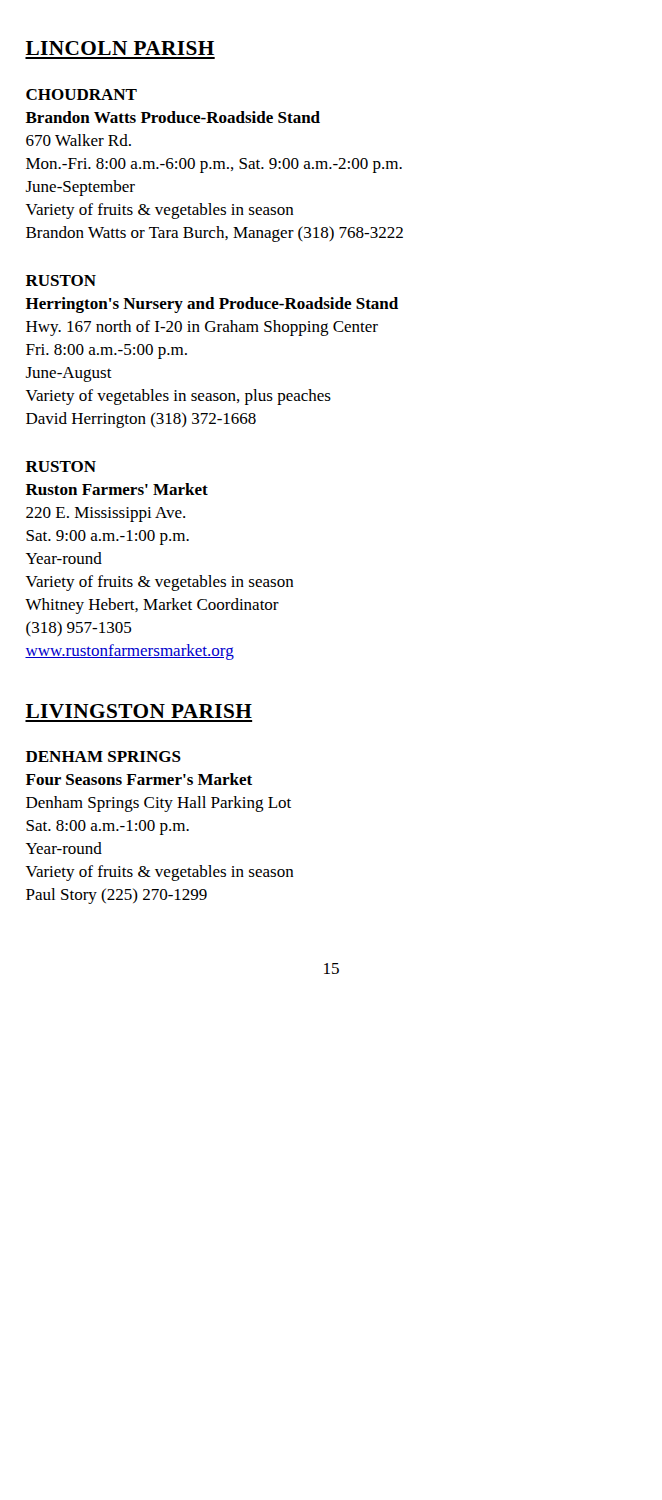LINCOLN PARISH
CHOUDRANT
Brandon Watts Produce-Roadside Stand
670 Walker Rd.
Mon.-Fri. 8:00 a.m.-6:00 p.m., Sat. 9:00 a.m.-2:00 p.m.
June-September
Variety of fruits & vegetables in season
Brandon Watts or Tara Burch, Manager (318) 768-3222
RUSTON
Herrington's Nursery and Produce-Roadside Stand
Hwy. 167 north of I-20 in Graham Shopping Center
Fri. 8:00 a.m.-5:00 p.m.
June-August
Variety of vegetables in season, plus peaches
David Herrington (318) 372-1668
RUSTON
Ruston Farmers' Market
220 E. Mississippi Ave.
Sat. 9:00 a.m.-1:00 p.m.
Year-round
Variety of fruits & vegetables in season
Whitney Hebert, Market Coordinator
(318) 957-1305
www.rustonfarmersmarket.org
LIVINGSTON PARISH
DENHAM SPRINGS
Four Seasons Farmer's Market
Denham Springs City Hall Parking Lot
Sat. 8:00 a.m.-1:00 p.m.
Year-round
Variety of fruits & vegetables in season
Paul Story (225) 270-1299
15